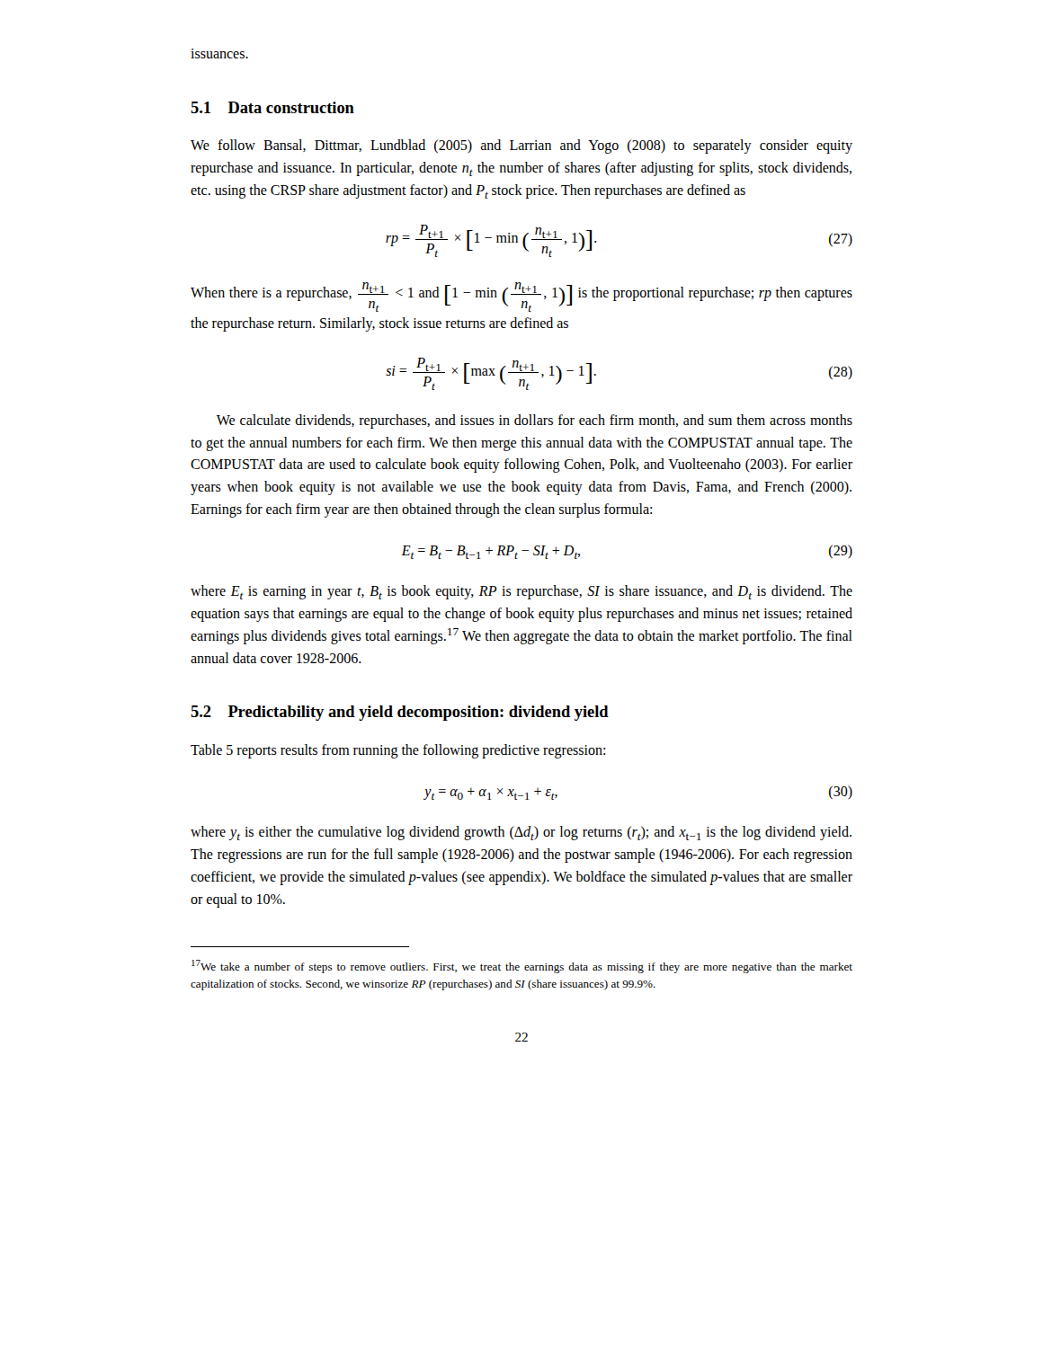issuances.
5.1 Data construction
We follow Bansal, Dittmar, Lundblad (2005) and Larrian and Yogo (2008) to separately consider equity repurchase and issuance. In particular, denote nt the number of shares (after adjusting for splits, stock dividends, etc. using the CRSP share adjustment factor) and Pt stock price. Then repurchases are defined as
rp = Pt+1 Pt × [1 − min (nt+1 nt, 1)].
(27)
When there is a repurchase, nt+1 nt < 1 and [1 − min (nt+1 nt, 1)] is the proportional repurchase; rp then captures the repurchase return. Similarly, stock issue returns are defined as
si = Pt+1 Pt × [max (nt+1 nt, 1) − 1].
(28)
We calculate dividends, repurchases, and issues in dollars for each firm month, and sum them across months to get the annual numbers for each firm. We then merge this annual data with the COMPUSTAT annual tape. The COMPUSTAT data are used to calculate book equity following Cohen, Polk, and Vuolteenaho (2003). For earlier years when book equity is not available we use the book equity data from Davis, Fama, and French (2000). Earnings for each firm year are then obtained through the clean surplus formula:
Et = Bt − Bt−1 + RPt − SIt + Dt,
(29)
where Et is earning in year t, Bt is book equity, RP is repurchase, SI is share issuance, and Dt is dividend. The equation says that earnings are equal to the change of book equity plus repurchases and minus net issues; retained earnings plus dividends gives total earnings.17 We then aggregate the data to obtain the market portfolio. The final annual data cover 1928-2006.
5.2 Predictability and yield decomposition: dividend yield
Table 5 reports results from running the following predictive regression:
yt = α0 + α1 × xt−1 + εt,
(30)
where yt is either the cumulative log dividend growth (Δdt) or log returns (rt); and xt−1 is the log dividend yield. The regressions are run for the full sample (1928-2006) and the postwar sample (1946-2006). For each regression coefficient, we provide the simulated p-values (see appendix). We boldface the simulated p-values that are smaller or equal to 10%.
17We take a number of steps to remove outliers. First, we treat the earnings data as missing if they are more negative than the market capitalization of stocks. Second, we winsorize RP (repurchases) and SI (share issuances) at 99.9%.
22